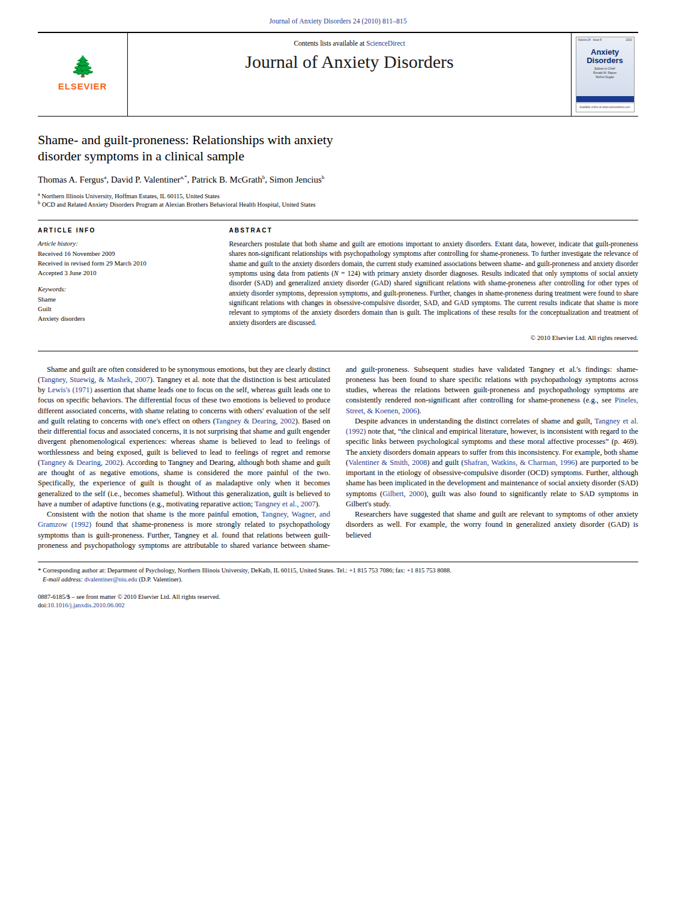Journal of Anxiety Disorders 24 (2010) 811–815
🌲
ELSEVIER
Contents lists available at ScienceDirect
Journal of Anxiety Disorders
Volume 24 Issue 82010
Anxiety
Disorders
Editors-in-Chief
Ronald M. Rapee
Michel Dugas
Available online at www.sciencedirect.com
Shame- and guilt-proneness: Relationships with anxiety
disorder symptoms in a clinical sample
Thomas A. Fergusa, David P. Valentinera,*, Patrick B. McGrathb, Simon Jenciusb
a Northern Illinois University, Hoffman Estates, IL 60115, United States
b OCD and Related Anxiety Disorders Program at Alexian Brothers Behavioral Health Hospital, United States
Article info
Article history:
Received 16 November 2009
Received in revised form 29 March 2010
Accepted 3 June 2010
Keywords:
Shame
Guilt
Anxiety disorders
Abstract
Researchers postulate that both shame and guilt are emotions important to anxiety disorders. Extant data, however, indicate that guilt-proneness shares non-significant relationships with psychopathology symptoms after controlling for shame-proneness. To further investigate the relevance of shame and guilt to the anxiety disorders domain, the current study examined associations between shame- and guilt-proneness and anxiety disorder symptoms using data from patients (N = 124) with primary anxiety disorder diagnoses. Results indicated that only symptoms of social anxiety disorder (SAD) and generalized anxiety disorder (GAD) shared significant relations with shame-proneness after controlling for other types of anxiety disorder symptoms, depression symptoms, and guilt-proneness. Further, changes in shame-proneness during treatment were found to share significant relations with changes in obsessive-compulsive disorder, SAD, and GAD symptoms. The current results indicate that shame is more relevant to symptoms of the anxiety disorders domain than is guilt. The implications of these results for the conceptualization and treatment of anxiety disorders are discussed.
© 2010 Elsevier Ltd. All rights reserved.
Shame and guilt are often considered to be synonymous emotions, but they are clearly distinct (Tangney, Stuewig, & Mashek, 2007). Tangney et al. note that the distinction is best articulated by Lewis's (1971) assertion that shame leads one to focus on the self, whereas guilt leads one to focus on specific behaviors. The differential focus of these two emotions is believed to produce different associated concerns, with shame relating to concerns with others' evaluation of the self and guilt relating to concerns with one's effect on others (Tangney & Dearing, 2002). Based on their differential focus and associated concerns, it is not surprising that shame and guilt engender divergent phenomenological experiences: whereas shame is believed to lead to feelings of worthlessness and being exposed, guilt is believed to lead to feelings of regret and remorse (Tangney & Dearing, 2002). According to Tangney and Dearing, although both shame and guilt are thought of as negative emotions, shame is considered the more painful of the two. Specifically, the experience of guilt is thought of as maladaptive only when it becomes generalized to the self (i.e., becomes shameful). Without this generalization, guilt is believed to have a number of adaptive functions (e.g., motivating reparative action; Tangney et al., 2007).
Consistent with the notion that shame is the more painful emotion, Tangney, Wagner, and Gramzow (1992) found that shame-proneness is more strongly related to psychopathology symptoms than is guilt-proneness. Further, Tangney et al. found that relations between guilt-proneness and psychopathology symptoms are attributable to shared variance between shame- and guilt-proneness. Subsequent studies have validated Tangney et al.'s findings: shame-proneness has been found to share specific relations with psychopathology symptoms across studies, whereas the relations between guilt-proneness and psychopathology symptoms are consistently rendered non-significant after controlling for shame-proneness (e.g., see Pineles, Street, & Koenen, 2006).
Despite advances in understanding the distinct correlates of shame and guilt, Tangney et al. (1992) note that, “the clinical and empirical literature, however, is inconsistent with regard to the specific links between psychological symptoms and these moral affective processes” (p. 469). The anxiety disorders domain appears to suffer from this inconsistency. For example, both shame (Valentiner & Smith, 2008) and guilt (Shafran, Watkins, & Charman, 1996) are purported to be important in the etiology of obsessive-compulsive disorder (OCD) symptoms. Further, although shame has been implicated in the development and maintenance of social anxiety disorder (SAD) symptoms (Gilbert, 2000), guilt was also found to significantly relate to SAD symptoms in Gilbert's study.
Researchers have suggested that shame and guilt are relevant to symptoms of other anxiety disorders as well. For example, the worry found in generalized anxiety disorder (GAD) is believed
* Corresponding author at: Department of Psychology, Northern Illinois University, DeKalb, IL 60115, United States. Tel.: +1 815 753 7086; fax: +1 815 753 8088.
E-mail address: dvalentiner@niu.edu (D.P. Valentiner).
0887-6185/$ – see front matter © 2010 Elsevier Ltd. All rights reserved.
doi:10.1016/j.janxdis.2010.06.002